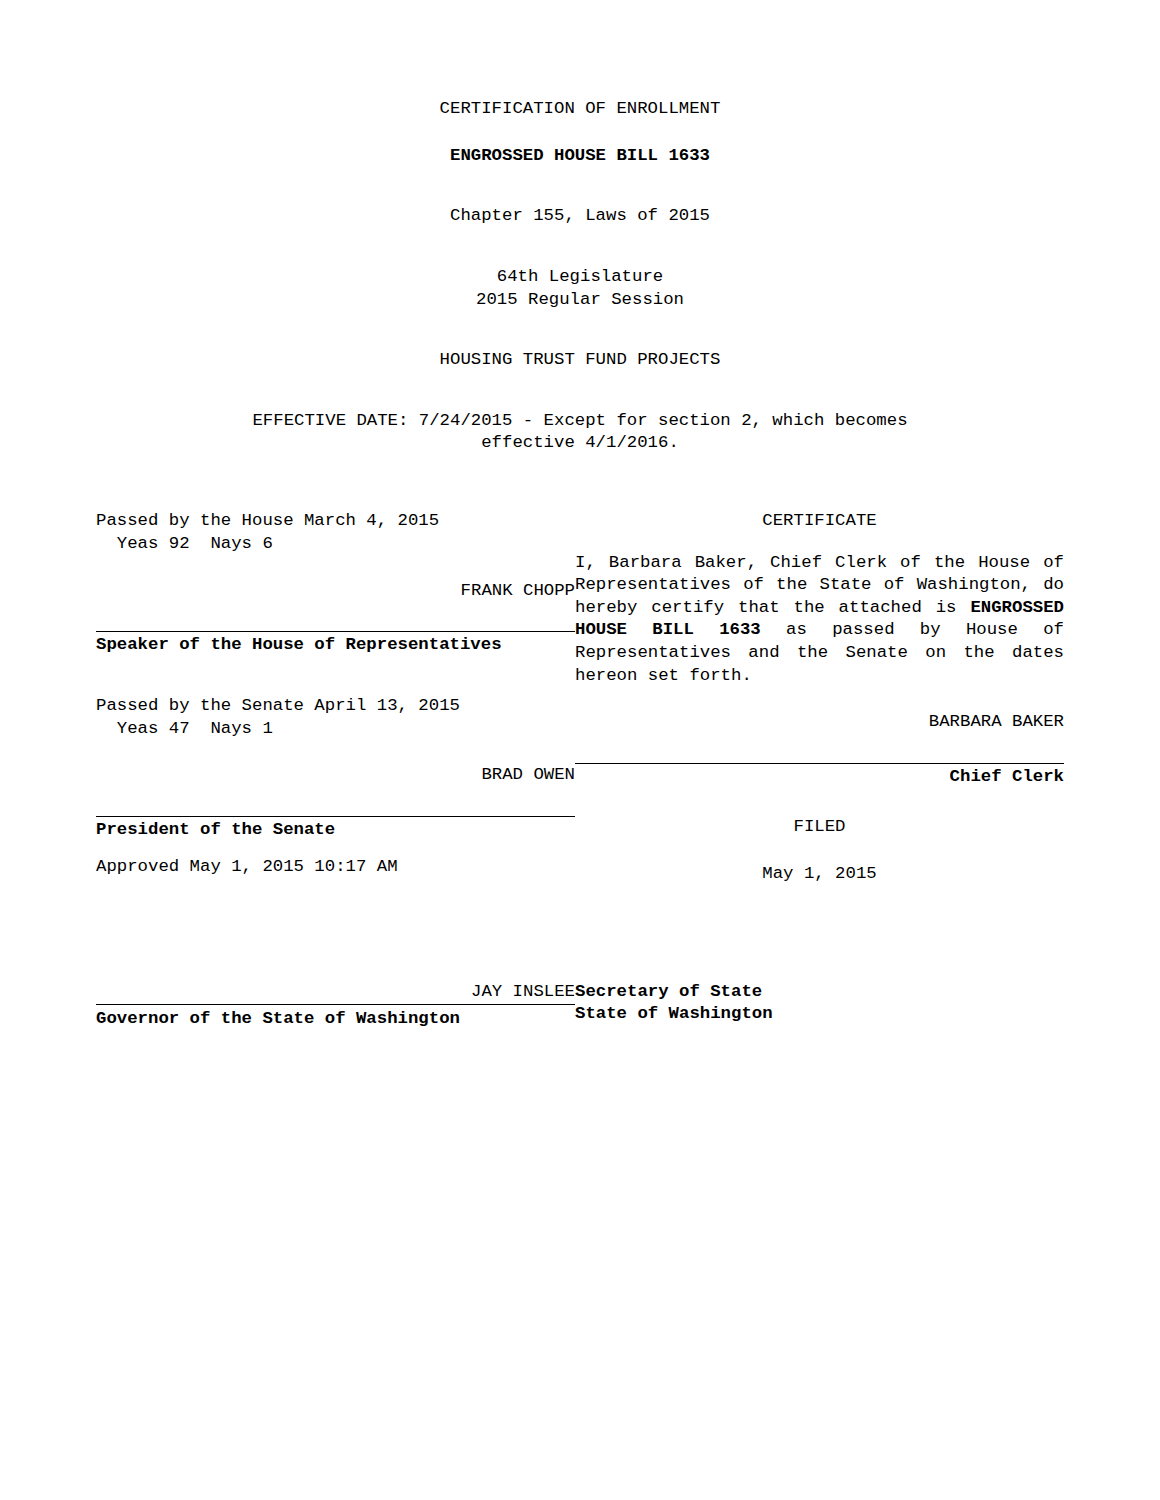CERTIFICATION OF ENROLLMENT
ENGROSSED HOUSE BILL 1633
Chapter 155, Laws of 2015
64th Legislature
2015 Regular Session
HOUSING TRUST FUND PROJECTS
EFFECTIVE DATE: 7/24/2015 - Except for section 2, which becomes
effective 4/1/2016.
| Passed by the House March 4, 2015 Yeas 92 Nays 6 FRANK CHOPP Speaker of the House of Representatives Passed by the Senate April 13, 2015 Yeas 47 Nays 1 BRAD OWEN President of the Senate Approved May 1, 2015 10:17 AM | CERTIFICATE I, Barbara Baker, Chief Clerk of the House of Representatives of the State of Washington, do hereby certify that the attached is ENGROSSED HOUSE BILL 1633 as passed by House of Representatives and the Senate on the dates hereon set forth. BARBARA BAKER Chief Clerk FILED May 1, 2015 |
| JAY INSLEE Governor of the State of Washington | Secretary of State State of Washington |